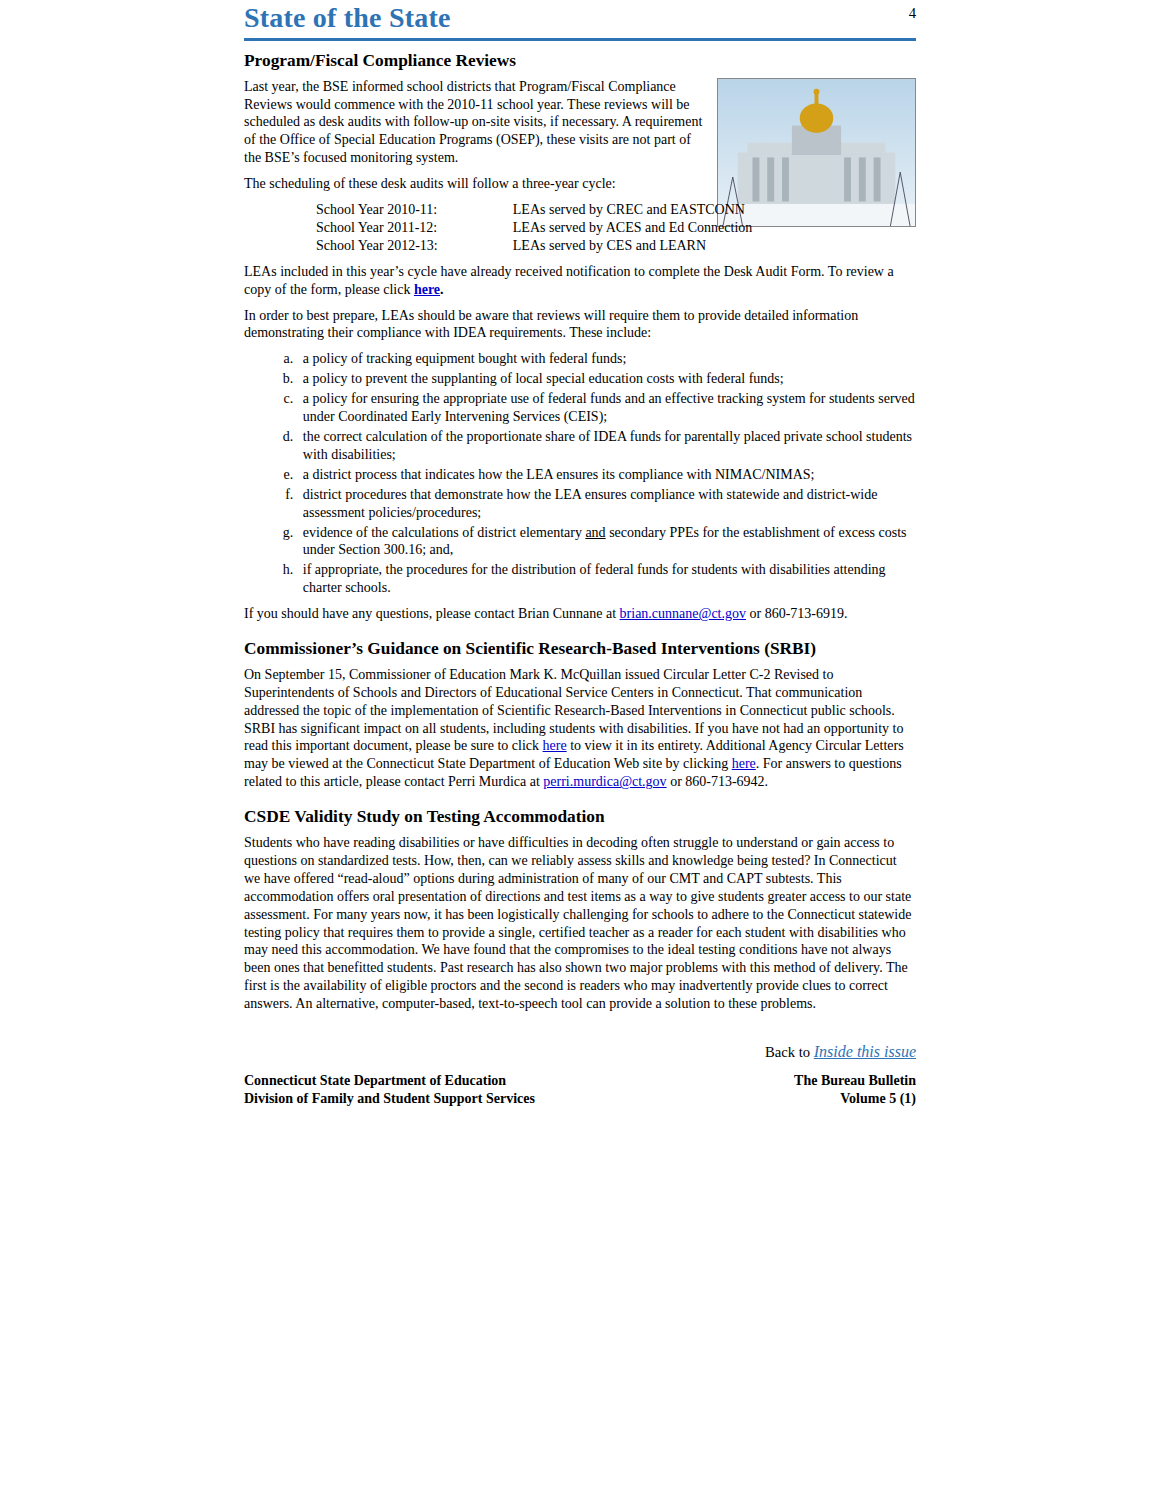State of the State
4
Program/Fiscal Compliance Reviews
Last year, the BSE informed school districts that Program/Fiscal Compliance Reviews would commence with the 2010-11 school year. These reviews will be scheduled as desk audits with follow-up on-site visits, if necessary. A requirement of the Office of Special Education Programs (OSEP), these visits are not part of the BSE’s focused monitoring system.
The scheduling of these desk audits will follow a three-year cycle:
School Year 2010-11: LEAs served by CREC and EASTCONN School Year 2011-12: LEAs served by ACES and Ed Connection School Year 2012-13: LEAs served by CES and LEARN
LEAs included in this year’s cycle have already received notification to complete the Desk Audit Form. To review a copy of the form, please click here.
In order to best prepare, LEAs should be aware that reviews will require them to provide detailed information demonstrating their compliance with IDEA requirements. These include:
a policy of tracking equipment bought with federal funds;
a policy to prevent the supplanting of local special education costs with federal funds;
a policy for ensuring the appropriate use of federal funds and an effective tracking system for students served under Coordinated Early Intervening Services (CEIS);
the correct calculation of the proportionate share of IDEA funds for parentally placed private school students with disabilities;
a district process that indicates how the LEA ensures its compliance with NIMAC/NIMAS;
district procedures that demonstrate how the LEA ensures compliance with statewide and district-wide assessment policies/procedures;
evidence of the calculations of district elementary and secondary PPEs for the establishment of excess costs under Section 300.16; and,
if appropriate, the procedures for the distribution of federal funds for students with disabilities attending charter schools.
If you should have any questions, please contact Brian Cunnane at brian.cunnane@ct.gov or 860-713-6919.
Commissioner’s Guidance on Scientific Research-Based Interventions (SRBI)
On September 15, Commissioner of Education Mark K. McQuillan issued Circular Letter C-2 Revised to Superintendents of Schools and Directors of Educational Service Centers in Connecticut. That communication addressed the topic of the implementation of Scientific Research-Based Interventions in Connecticut public schools. SRBI has significant impact on all students, including students with disabilities. If you have not had an opportunity to read this important document, please be sure to click here to view it in its entirety. Additional Agency Circular Letters may be viewed at the Connecticut State Department of Education Web site by clicking here. For answers to questions related to this article, please contact Perri Murdica at perri.murdica@ct.gov or 860-713-6942.
CSDE Validity Study on Testing Accommodation
Students who have reading disabilities or have difficulties in decoding often struggle to understand or gain access to questions on standardized tests. How, then, can we reliably assess skills and knowledge being tested? In Connecticut we have offered “read-aloud” options during administration of many of our CMT and CAPT subtests. This accommodation offers oral presentation of directions and test items as a way to give students greater access to our state assessment. For many years now, it has been logistically challenging for schools to adhere to the Connecticut statewide testing policy that requires them to provide a single, certified teacher as a reader for each student with disabilities who may need this accommodation. We have found that the compromises to the ideal testing conditions have not always been ones that benefitted students. Past research has also shown two major problems with this method of delivery. The first is the availability of eligible proctors and the second is readers who may inadvertently provide clues to correct answers. An alternative, computer-based, text-to-speech tool can provide a solution to these problems.
Back to Inside this issue
Connecticut State Department of Education
Division of Family and Student Support Services
The Bureau Bulletin
Volume 5 (1)